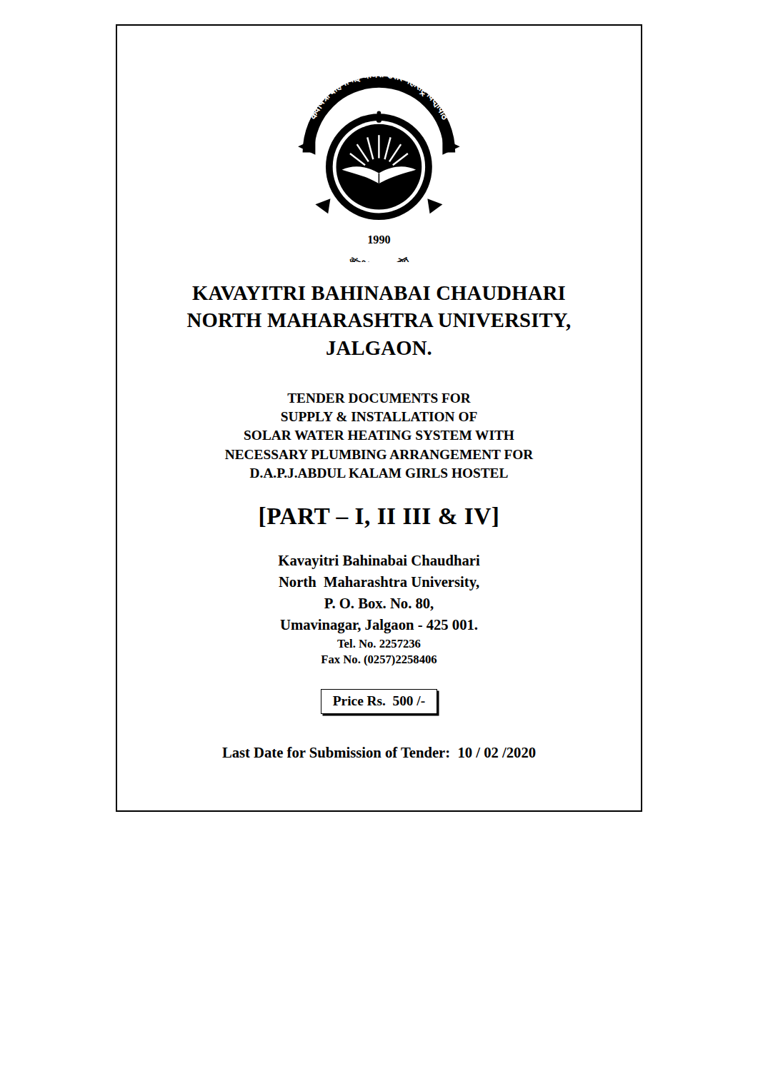कवयित्री बहिणाबाई चौधरी उत्तर महाराष्ट्र विद्यापीठ अंतरी पेटवू ज्ञानज्योत 1990
KAVAYITRI BAHINABAI CHAUDHARI
NORTH MAHARASHTRA UNIVERSITY,
JALGAON.
TENDER DOCUMENTS FOR SUPPLY & INSTALLATION OF
SOLAR WATER HEATING SYSTEM WITH
NECESSARY PLUMBING ARRANGEMENT FOR
D.A.P.J.ABDUL KALAM GIRLS HOSTEL
[PART – I, II III & IV]
Kavayitri Bahinabai Chaudhari
North Maharashtra University,
P. O. Box. No. 80,
Umavinagar, Jalgaon - 425 001. Tel. No. 2257236
Fax No. (0257)2258406
Price Rs. 500 /-
Last Date for Submission of Tender: 10 / 02 /2020